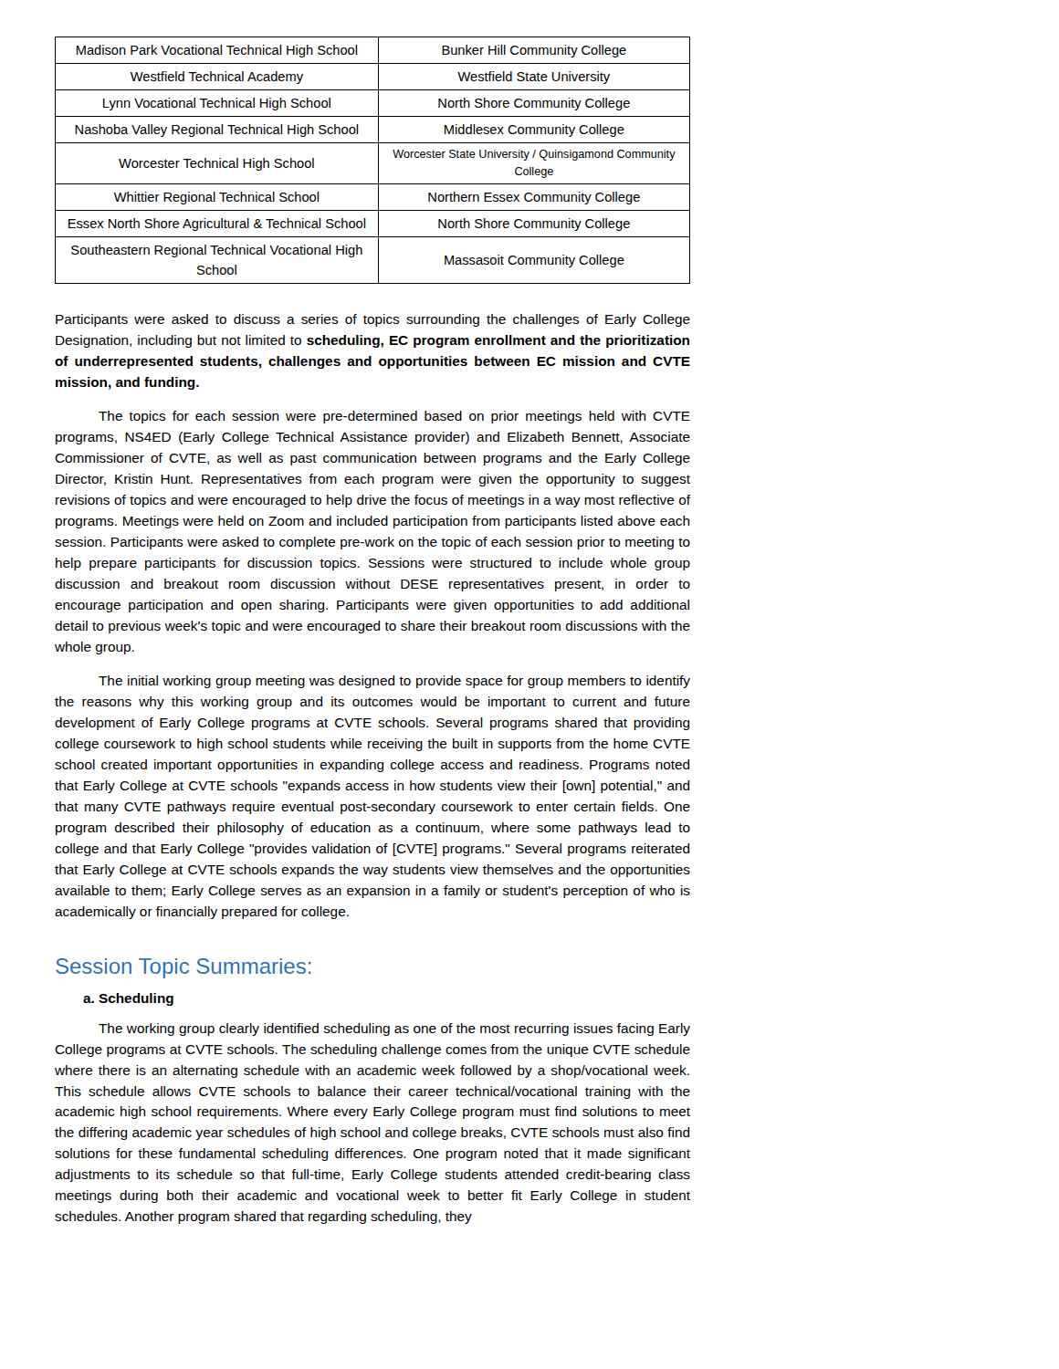| Madison Park Vocational Technical High School | Bunker Hill Community College |
| Westfield Technical Academy | Westfield State University |
| Lynn Vocational Technical High School | North Shore Community College |
| Nashoba Valley Regional Technical High School | Middlesex Community College |
| Worcester Technical High School | Worcester State University / Quinsigamond Community College |
| Whittier Regional Technical School | Northern Essex Community College |
| Essex North Shore Agricultural & Technical School | North Shore Community College |
| Southeastern Regional Technical Vocational High School | Massasoit Community College |
Participants were asked to discuss a series of topics surrounding the challenges of Early College Designation, including but not limited to scheduling, EC program enrollment and the prioritization of underrepresented students, challenges and opportunities between EC mission and CVTE mission, and funding.
The topics for each session were pre-determined based on prior meetings held with CVTE programs, NS4ED (Early College Technical Assistance provider) and Elizabeth Bennett, Associate Commissioner of CVTE, as well as past communication between programs and the Early College Director, Kristin Hunt. Representatives from each program were given the opportunity to suggest revisions of topics and were encouraged to help drive the focus of meetings in a way most reflective of programs. Meetings were held on Zoom and included participation from participants listed above each session. Participants were asked to complete pre-work on the topic of each session prior to meeting to help prepare participants for discussion topics. Sessions were structured to include whole group discussion and breakout room discussion without DESE representatives present, in order to encourage participation and open sharing. Participants were given opportunities to add additional detail to previous week's topic and were encouraged to share their breakout room discussions with the whole group.
The initial working group meeting was designed to provide space for group members to identify the reasons why this working group and its outcomes would be important to current and future development of Early College programs at CVTE schools. Several programs shared that providing college coursework to high school students while receiving the built in supports from the home CVTE school created important opportunities in expanding college access and readiness. Programs noted that Early College at CVTE schools "expands access in how students view their [own] potential," and that many CVTE pathways require eventual post-secondary coursework to enter certain fields. One program described their philosophy of education as a continuum, where some pathways lead to college and that Early College "provides validation of [CVTE] programs." Several programs reiterated that Early College at CVTE schools expands the way students view themselves and the opportunities available to them; Early College serves as an expansion in a family or student's perception of who is academically or financially prepared for college.
Session Topic Summaries:
Scheduling
The working group clearly identified scheduling as one of the most recurring issues facing Early College programs at CVTE schools. The scheduling challenge comes from the unique CVTE schedule where there is an alternating schedule with an academic week followed by a shop/vocational week. This schedule allows CVTE schools to balance their career technical/vocational training with the academic high school requirements. Where every Early College program must find solutions to meet the differing academic year schedules of high school and college breaks, CVTE schools must also find solutions for these fundamental scheduling differences. One program noted that it made significant adjustments to its schedule so that full-time, Early College students attended credit-bearing class meetings during both their academic and vocational week to better fit Early College in student schedules. Another program shared that regarding scheduling, they